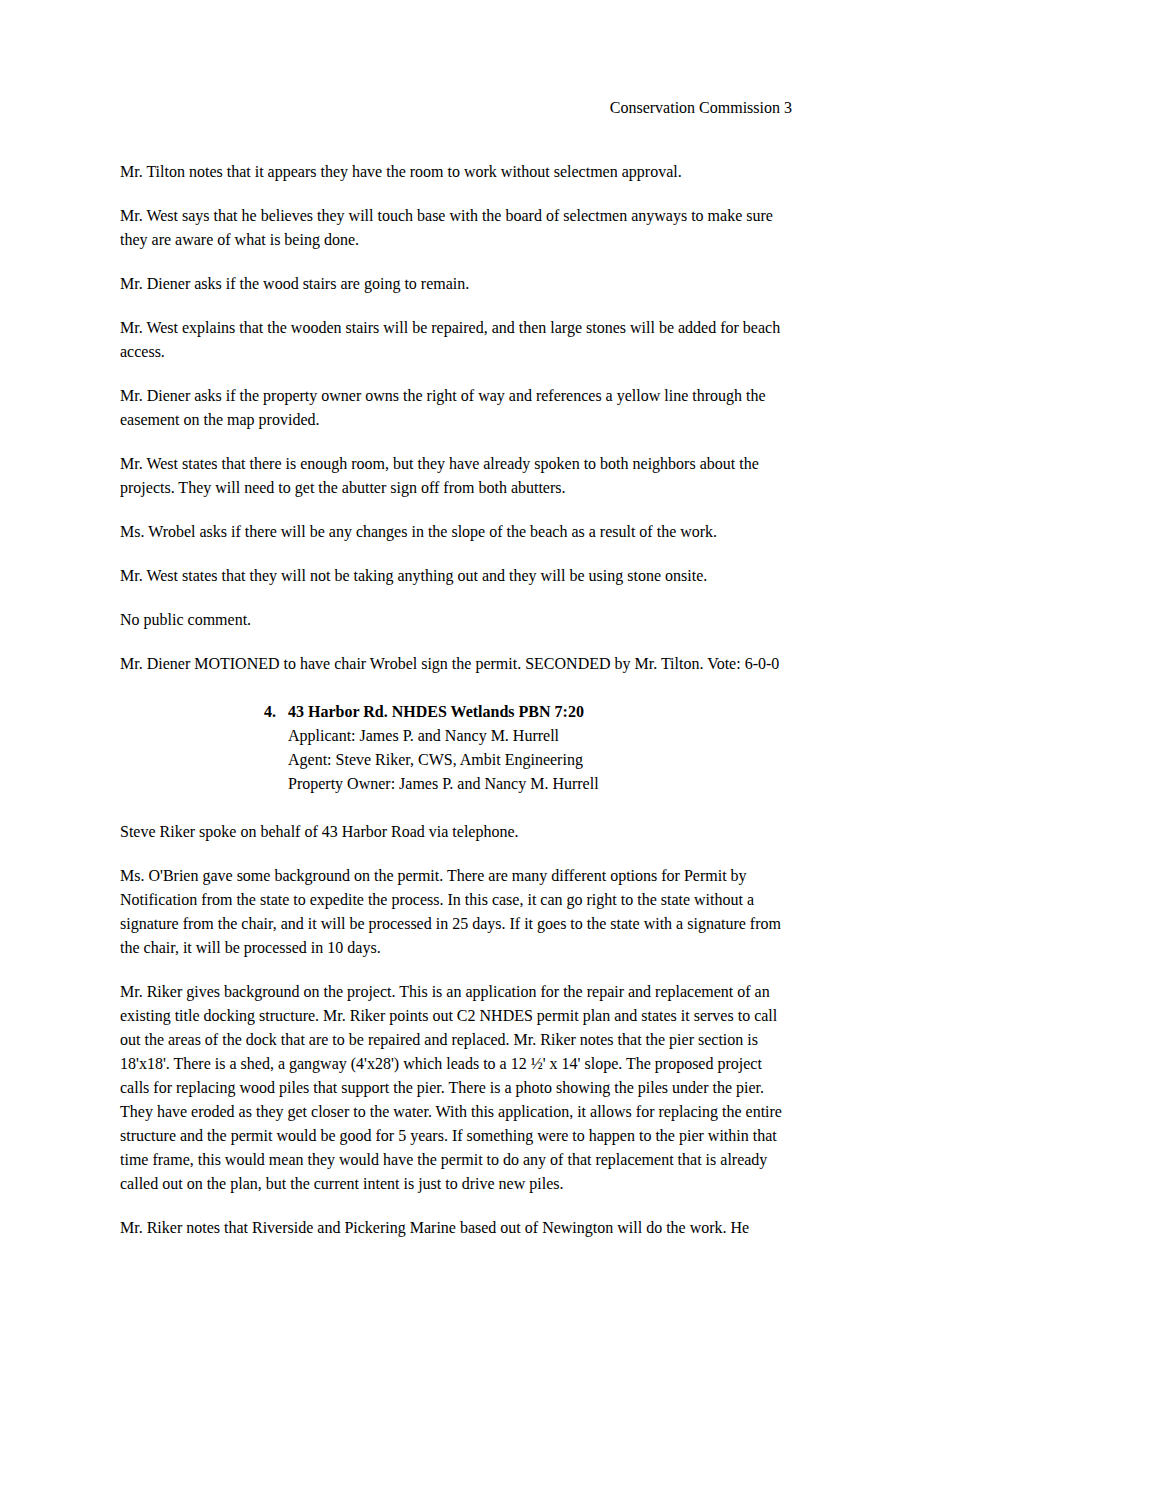Conservation Commission 3
Mr. Tilton notes that it appears they have the room to work without selectmen approval.
Mr. West says that he believes they will touch base with the board of selectmen anyways to make sure they are aware of what is being done.
Mr. Diener asks if the wood stairs are going to remain.
Mr. West explains that the wooden stairs will be repaired, and then large stones will be added for beach access.
Mr. Diener asks if the property owner owns the right of way and references a yellow line through the easement on the map provided.
Mr. West states that there is enough room, but they have already spoken to both neighbors about the projects. They will need to get the abutter sign off from both abutters.
Ms. Wrobel asks if there will be any changes in the slope of the beach as a result of the work.
Mr. West states that they will not be taking anything out and they will be using stone onsite.
No public comment.
Mr. Diener MOTIONED to have chair Wrobel sign the permit. SECONDED by Mr. Tilton. Vote: 6-0-0
4. 43 Harbor Rd. NHDES Wetlands PBN 7:20
Applicant: James P. and Nancy M. Hurrell
Agent: Steve Riker, CWS, Ambit Engineering
Property Owner: James P. and Nancy M. Hurrell
Steve Riker spoke on behalf of 43 Harbor Road via telephone.
Ms. O'Brien gave some background on the permit. There are many different options for Permit by Notification from the state to expedite the process. In this case, it can go right to the state without a signature from the chair, and it will be processed in 25 days. If it goes to the state with a signature from the chair, it will be processed in 10 days.
Mr. Riker gives background on the project. This is an application for the repair and replacement of an existing title docking structure. Mr. Riker points out C2 NHDES permit plan and states it serves to call out the areas of the dock that are to be repaired and replaced. Mr. Riker notes that the pier section is 18'x18'. There is a shed, a gangway (4'x28') which leads to a 12 ½' x 14' slope. The proposed project calls for replacing wood piles that support the pier. There is a photo showing the piles under the pier. They have eroded as they get closer to the water. With this application, it allows for replacing the entire structure and the permit would be good for 5 years. If something were to happen to the pier within that time frame, this would mean they would have the permit to do any of that replacement that is already called out on the plan, but the current intent is just to drive new piles.
Mr. Riker notes that Riverside and Pickering Marine based out of Newington will do the work. He